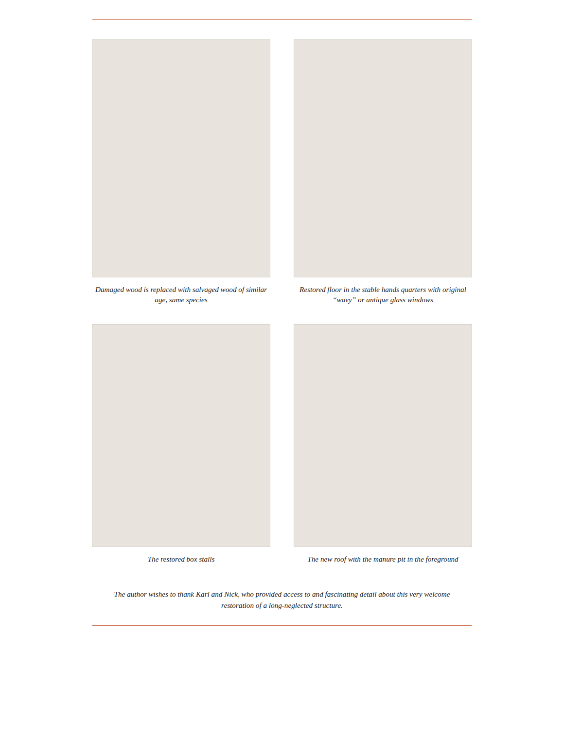Damaged wood is replaced with salvaged wood of similar age, same species
Restored floor in the stable hands quarters with original “wavy” or antique glass windows
The restored box stalls
The new roof with the manure pit in the foreground
The author wishes to thank Karl and Nick, who provided access to and fascinating detail about this very welcome restoration of a long-neglected structure.